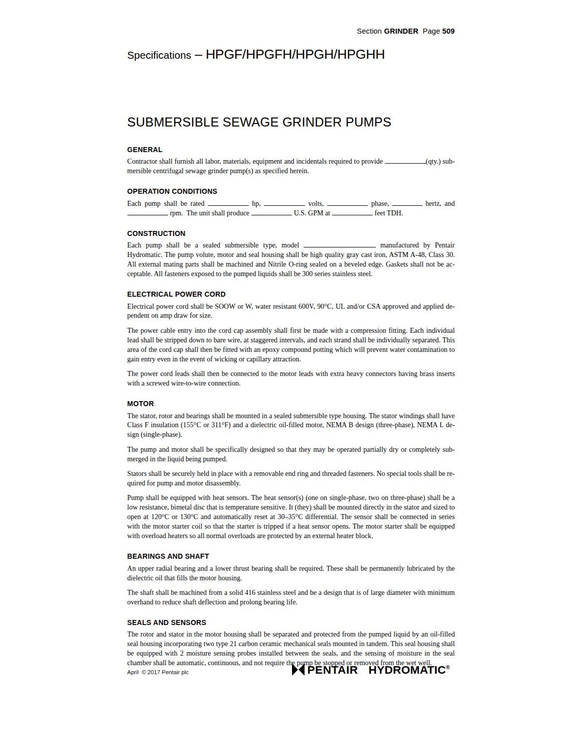Section GRINDER Page 509
Specifications – HPGF/HPGFH/HPGH/HPGHH
SUBMERSIBLE SEWAGE GRINDER PUMPS
GENERAL
Contractor shall furnish all labor, materials, equipment and incidentals required to provide (qty.) submersible centrifugal sewage grinder pump(s) as specified herein.
OPERATION CONDITIONS
Each pump shall be rated hp, volts, phase, hertz, and rpm. The unit shall produce U.S. GPM at feet TDH.
CONSTRUCTION
Each pump shall be a sealed submersible type, model manufactured by Pentair Hydromatic. The pump volute, motor and seal housing shall be high quality gray cast iron, ASTM A-48, Class 30. All external mating parts shall be machined and Nitrile O-ring sealed on a beveled edge. Gaskets shall not be acceptable. All fasteners exposed to the pumped liquids shall be 300 series stainless steel.
ELECTRICAL POWER CORD
Electrical power cord shall be SOOW or W, water resistant 600V, 90°C, UL and/or CSA approved and applied dependent on amp draw for size.
The power cable entry into the cord cap assembly shall first be made with a compression fitting. Each individual lead shall be stripped down to bare wire, at staggered intervals, and each strand shall be individually separated. This area of the cord cap shall then be fitted with an epoxy compound potting which will prevent water contamination to gain entry even in the event of wicking or capillary attraction.
The power cord leads shall then be connected to the motor leads with extra heavy connectors having brass inserts with a screwed wire-to-wire connection.
MOTOR
The stator, rotor and bearings shall be mounted in a sealed submersible type housing. The stator windings shall have Class F insulation (155°C or 311°F) and a dielectric oil-filled motor, NEMA B design (three-phase), NEMA L design (single-phase).
The pump and motor shall be specifically designed so that they may be operated partially dry or completely submerged in the liquid being pumped.
Stators shall be securely held in place with a removable end ring and threaded fasteners. No special tools shall be required for pump and motor disassembly.
Pump shall be equipped with heat sensors. The heat sensor(s) (one on single-phase, two on three-phase) shall be a low resistance, bimetal disc that is temperature sensitive. It (they) shall be mounted directly in the stator and sized to open at 120°C or 130°C and automatically reset at 30–35°C differential. The sensor shall be connected in series with the motor starter coil so that the starter is tripped if a heat sensor opens. The motor starter shall be equipped with overload heaters so all normal overloads are protected by an external heater block.
BEARINGS AND SHAFT
An upper radial bearing and a lower thrust bearing shall be required. These shall be permanently lubricated by the dielectric oil that fills the motor housing.
The shaft shall be machined from a solid 416 stainless steel and be a design that is of large diameter with minimum overhand to reduce shaft deflection and prolong bearing life.
SEALS AND SENSORS
The rotor and stator in the motor housing shall be separated and protected from the pumped liquid by an oil-filled seal housing incorporating two type 21 carbon ceramic mechanical seals mounted in tandem. This seal housing shall be equipped with 2 moisture sensing probes installed between the seals, and the sensing of moisture in the seal chamber shall be automatic, continuous, and not require the pump be stopped or removed from the wet well.
April © 2017 Pentair plc
PENTAIR
HYDROMATIC®